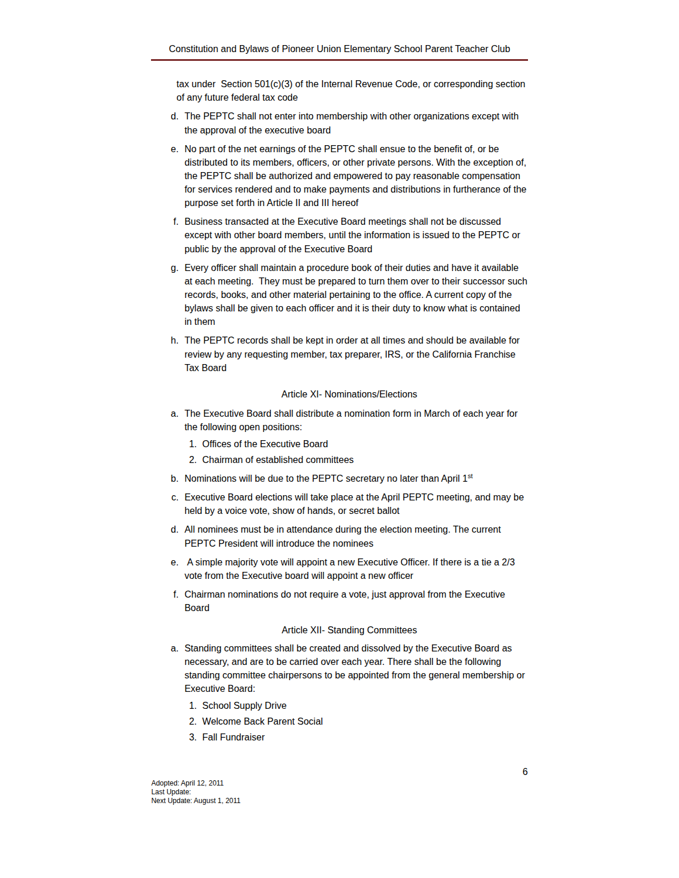Constitution and Bylaws of Pioneer Union Elementary School Parent Teacher Club
tax under Section 501(c)(3) of the Internal Revenue Code, or corresponding section of any future federal tax code
The PEPTC shall not enter into membership with other organizations except with the approval of the executive board
No part of the net earnings of the PEPTC shall ensue to the benefit of, or be distributed to its members, officers, or other private persons. With the exception of, the PEPTC shall be authorized and empowered to pay reasonable compensation for services rendered and to make payments and distributions in furtherance of the purpose set forth in Article II and III hereof
Business transacted at the Executive Board meetings shall not be discussed except with other board members, until the information is issued to the PEPTC or public by the approval of the Executive Board
Every officer shall maintain a procedure book of their duties and have it available at each meeting. They must be prepared to turn them over to their successor such records, books, and other material pertaining to the office. A current copy of the bylaws shall be given to each officer and it is their duty to know what is contained in them
The PEPTC records shall be kept in order at all times and should be available for review by any requesting member, tax preparer, IRS, or the California Franchise Tax Board
Article XI- Nominations/Elections
The Executive Board shall distribute a nomination form in March of each year for the following open positions:
Offices of the Executive Board
Chairman of established committees
Nominations will be due to the PEPTC secretary no later than April 1st
Executive Board elections will take place at the April PEPTC meeting, and may be held by a voice vote, show of hands, or secret ballot
All nominees must be in attendance during the election meeting. The current PEPTC President will introduce the nominees
A simple majority vote will appoint a new Executive Officer. If there is a tie a 2/3 vote from the Executive board will appoint a new officer
Chairman nominations do not require a vote, just approval from the Executive Board
Article XII- Standing Committees
Standing committees shall be created and dissolved by the Executive Board as necessary, and are to be carried over each year. There shall be the following standing committee chairpersons to be appointed from the general membership or Executive Board:
School Supply Drive
Welcome Back Parent Social
Fall Fundraiser
6
Adopted: April 12, 2011
Last Update:
Next Update: August 1, 2011